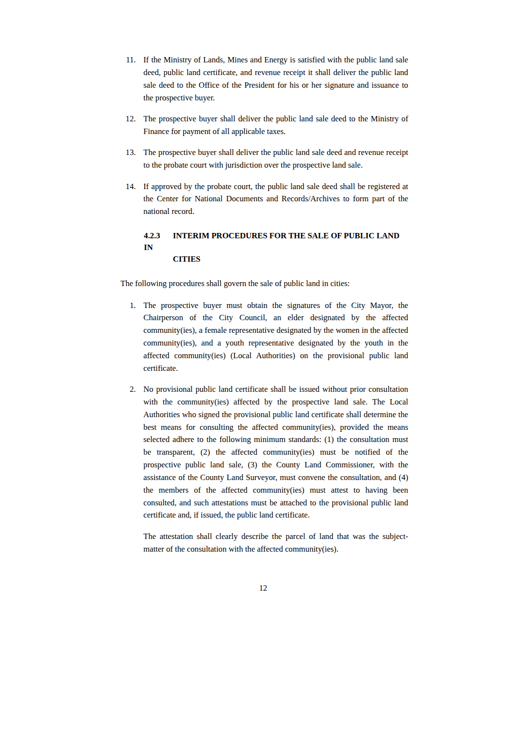If the Ministry of Lands, Mines and Energy is satisfied with the public land sale deed, public land certificate, and revenue receipt it shall deliver the public land sale deed to the Office of the President for his or her signature and issuance to the prospective buyer.
The prospective buyer shall deliver the public land sale deed to the Ministry of Finance for payment of all applicable taxes.
The prospective buyer shall deliver the public land sale deed and revenue receipt to the probate court with jurisdiction over the prospective land sale.
If approved by the probate court, the public land sale deed shall be registered at the Center for National Documents and Records/Archives to form part of the national record.
4.2.3 INTERIM PROCEDURES FOR THE SALE OF PUBLIC LAND IN CITIES
The following procedures shall govern the sale of public land in cities:
The prospective buyer must obtain the signatures of the City Mayor, the Chairperson of the City Council, an elder designated by the affected community(ies), a female representative designated by the women in the affected community(ies), and a youth representative designated by the youth in the affected community(ies) (Local Authorities) on the provisional public land certificate.
No provisional public land certificate shall be issued without prior consultation with the community(ies) affected by the prospective land sale. The Local Authorities who signed the provisional public land certificate shall determine the best means for consulting the affected community(ies), provided the means selected adhere to the following minimum standards: (1) the consultation must be transparent, (2) the affected community(ies) must be notified of the prospective public land sale, (3) the County Land Commissioner, with the assistance of the County Land Surveyor, must convene the consultation, and (4) the members of the affected community(ies) must attest to having been consulted, and such attestations must be attached to the provisional public land certificate and, if issued, the public land certificate.
The attestation shall clearly describe the parcel of land that was the subject-matter of the consultation with the affected community(ies).
12